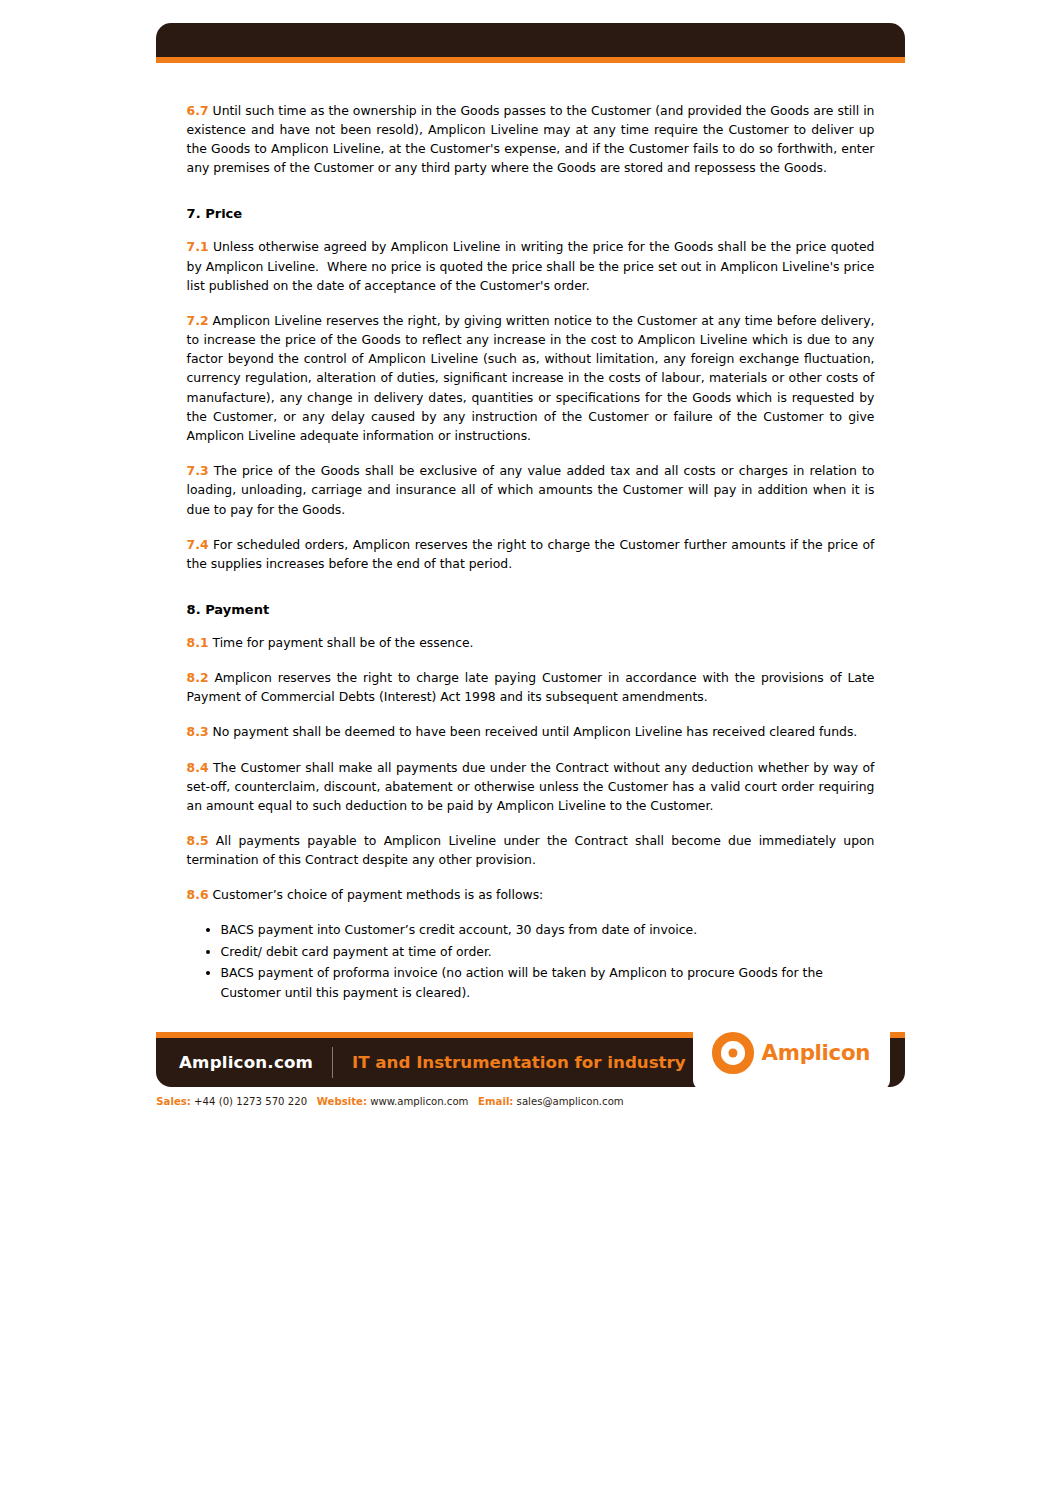6.7 Until such time as the ownership in the Goods passes to the Customer (and provided the Goods are still in existence and have not been resold), Amplicon Liveline may at any time require the Customer to deliver up the Goods to Amplicon Liveline, at the Customer's expense, and if the Customer fails to do so forthwith, enter any premises of the Customer or any third party where the Goods are stored and repossess the Goods.
7. Price
7.1 Unless otherwise agreed by Amplicon Liveline in writing the price for the Goods shall be the price quoted by Amplicon Liveline. Where no price is quoted the price shall be the price set out in Amplicon Liveline's price list published on the date of acceptance of the Customer's order.
7.2 Amplicon Liveline reserves the right, by giving written notice to the Customer at any time before delivery, to increase the price of the Goods to reflect any increase in the cost to Amplicon Liveline which is due to any factor beyond the control of Amplicon Liveline (such as, without limitation, any foreign exchange fluctuation, currency regulation, alteration of duties, significant increase in the costs of labour, materials or other costs of manufacture), any change in delivery dates, quantities or specifications for the Goods which is requested by the Customer, or any delay caused by any instruction of the Customer or failure of the Customer to give Amplicon Liveline adequate information or instructions.
7.3 The price of the Goods shall be exclusive of any value added tax and all costs or charges in relation to loading, unloading, carriage and insurance all of which amounts the Customer will pay in addition when it is due to pay for the Goods.
7.4 For scheduled orders, Amplicon reserves the right to charge the Customer further amounts if the price of the supplies increases before the end of that period.
8. Payment
8.1 Time for payment shall be of the essence.
8.2 Amplicon reserves the right to charge late paying Customer in accordance with the provisions of Late Payment of Commercial Debts (Interest) Act 1998 and its subsequent amendments.
8.3 No payment shall be deemed to have been received until Amplicon Liveline has received cleared funds.
8.4 The Customer shall make all payments due under the Contract without any deduction whether by way of set-off, counterclaim, discount, abatement or otherwise unless the Customer has a valid court order requiring an amount equal to such deduction to be paid by Amplicon Liveline to the Customer.
8.5 All payments payable to Amplicon Liveline under the Contract shall become due immediately upon termination of this Contract despite any other provision.
8.6 Customer’s choice of payment methods is as follows:
BACS payment into Customer’s credit account, 30 days from date of invoice.
Credit/ debit card payment at time of order.
BACS payment of proforma invoice (no action will be taken by Amplicon to procure Goods for the Customer until this payment is cleared).
Amplicon.com IT and Instrumentation for industry
Amplicon
Sales: +44 (0) 1273 570 220 Website: www.amplicon.com Email: sales@amplicon.com